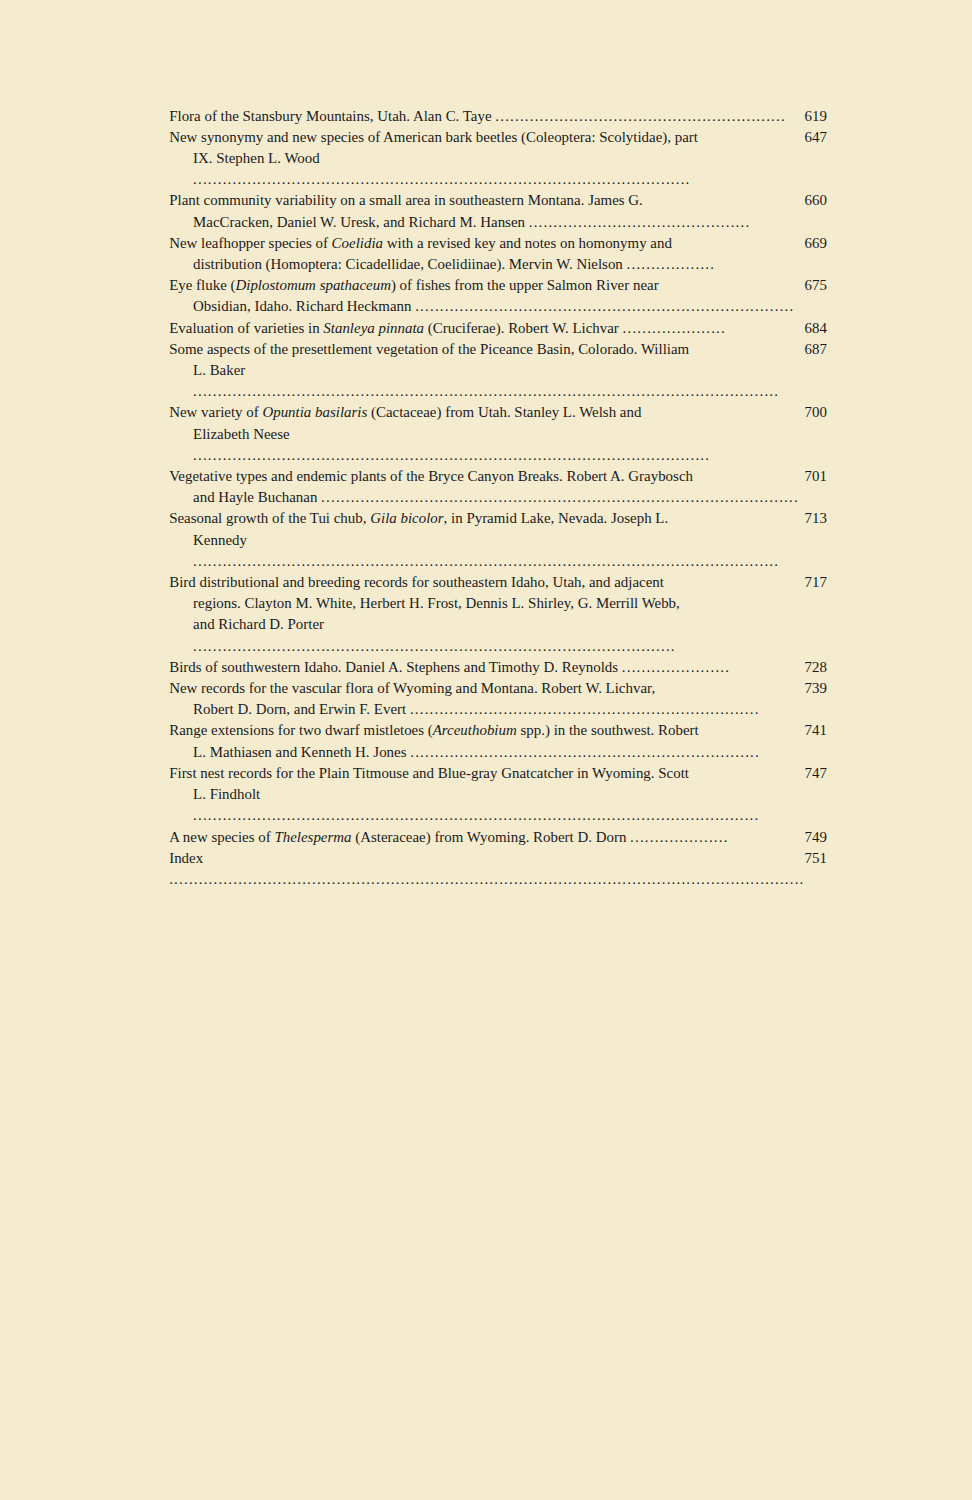| Flora of the Stansbury Mountains, Utah. Alan C. Taye ........................................................... | 619 |
| New synonymy and new species of American bark beetles (Coleoptera: Scolytidae), part IX. Stephen L. Wood ..................................................................................................... | 647 |
| Plant community variability on a small area in southeastern Montana. James G. MacCracken, Daniel W. Uresk, and Richard M. Hansen ............................................. | 660 |
| New leafhopper species of Coelidia with a revised key and notes on homonymy and distribution (Homoptera: Cicadellidae, Coelidiinae). Mervin W. Nielson .................. | 669 |
| Eye fluke ( Diplostomum spathaceum ) of fishes from the upper Salmon River near Obsidian, Idaho. Richard Heckmann ............................................................................. | 675 |
| Evaluation of varieties in Stanleya pinnata (Cruciferae). Robert W. Lichvar ..................... | 684 |
| Some aspects of the presettlement vegetation of the Piceance Basin, Colorado. William L. Baker ....................................................................................................................... | 687 |
| New variety of Opuntia basilaris (Cactaceae) from Utah. Stanley L. Welsh and Elizabeth Neese ......................................................................................................... | 700 |
| Vegetative types and endemic plants of the Bryce Canyon Breaks. Robert A. Graybosch and Hayle Buchanan ................................................................................................. | 701 |
| Seasonal growth of the Tui chub, Gila bicolor , in Pyramid Lake, Nevada. Joseph L. Kennedy ....................................................................................................................... | 713 |
| Bird distributional and breeding records for southeastern Idaho, Utah, and adjacent regions. Clayton M. White, Herbert H. Frost, Dennis L. Shirley, G. Merrill Webb, and Richard D. Porter .................................................................................................. | 717 |
| Birds of southwestern Idaho. Daniel A. Stephens and Timothy D. Reynolds ...................... | 728 |
| New records for the vascular flora of Wyoming and Montana. Robert W. Lichvar, Robert D. Dorn, and Erwin F. Evert ....................................................................... | 739 |
| Range extensions for two dwarf mistletoes ( Arceuthobium spp.) in the southwest. Robert L. Mathiasen and Kenneth H. Jones ....................................................................... | 741 |
| First nest records for the Plain Titmouse and Blue-gray Gnatcatcher in Wyoming. Scott L. Findholt ................................................................................................................... | 747 |
| A new species of Thelesperma (Asteraceae) from Wyoming. Robert D. Dorn .................... | 749 |
| Index ................................................................................................................................. | 751 |